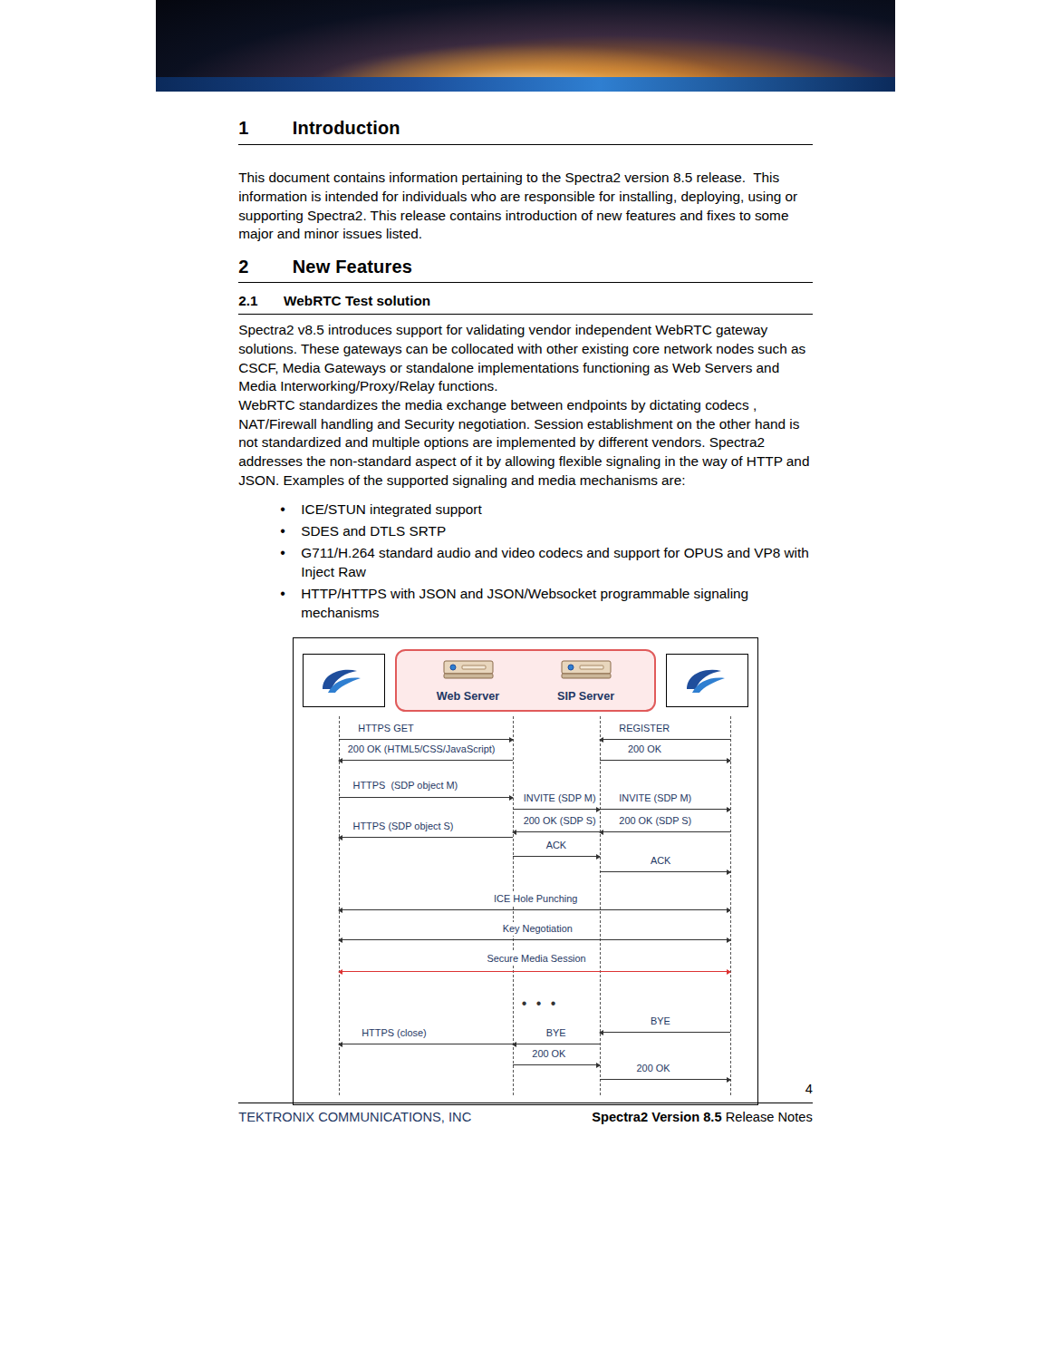1 Introduction
This document contains information pertaining to the Spectra2 version 8.5 release. This information is intended for individuals who are responsible for installing, deploying, using or supporting Spectra2. This release contains introduction of new features and fixes to some major and minor issues listed.
2 New Features
2.1 WebRTC Test solution
Spectra2 v8.5 introduces support for validating vendor independent WebRTC gateway solutions. These gateways can be collocated with other existing core network nodes such as CSCF, Media Gateways or standalone implementations functioning as Web Servers and Media Interworking/Proxy/Relay functions.
WebRTC standardizes the media exchange between endpoints by dictating codecs , NAT/Firewall handling and Security negotiation. Session establishment on the other hand is not standardized and multiple options are implemented by different vendors. Spectra2 addresses the non-standard aspect of it by allowing flexible signaling in the way of HTTP and JSON. Examples of the supported signaling and media mechanisms are:
ICE/STUN integrated support
SDES and DTLS SRTP
G711/H.264 standard audio and video codecs and support for OPUS and VP8 with Inject Raw
HTTP/HTTPS with JSON and JSON/Websocket programmable signaling mechanisms
Web Server
SIP Server
HTTPS GET
REGISTER
200 OK (HTML5/CSS/JavaScript)
200 OK
HTTPS (SDP object M)
INVITE (SDP M)
INVITE (SDP M)
200 OK (SDP S)
200 OK (SDP S)
HTTPS (SDP object S)
ACK
ACK
ICE Hole Punching
Key Negotiation
Secure Media Session
• • •
BYE
BYE
HTTPS (close)
200 OK
200 OK
4
TEKTRONIX COMMUNICATIONS, INC
Spectra2 Version 8.5 Release Notes